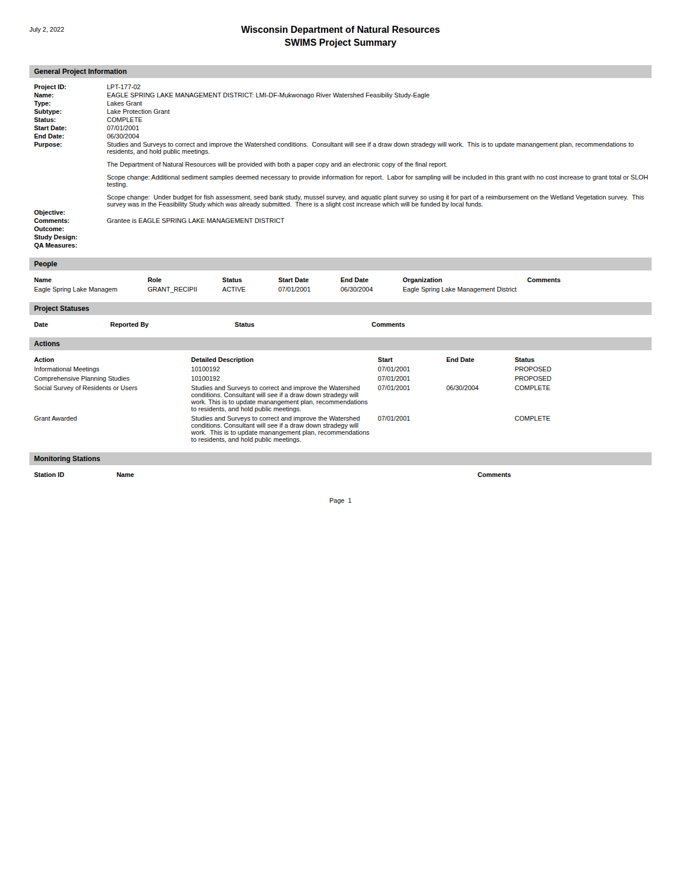July 2, 2022
Wisconsin Department of Natural Resources
SWIMS Project Summary
General Project Information
| Project ID: | LPT-177-02 |
| Name: | EAGLE SPRING LAKE MANAGEMENT DISTRICT: LMI-DF-Mukwonago River Watershed Feasibiliy Study-Eagle |
| Type: | Lakes Grant |
| Subtype: | Lake Protection Grant |
| Status: | COMPLETE |
| Start Date: | 07/01/2001 |
| End Date: | 06/30/2004 |
| Purpose: | Studies and Surveys to correct and improve the Watershed conditions. Consultant will see if a draw down stradegy will work. This is to update manangement plan, recommendations to residents, and hold public meetings. The Department of Natural Resources will be provided with both a paper copy and an electronic copy of the final report. Scope change: Additional sediment samples deemed necessary to provide information for report. Labor for sampling will be included in this grant with no cost increase to grant total or SLOH testing. Scope change: Under budget for fish assessment, seed bank study, mussel survey, and aquatic plant survey so using it for part of a reimbursement on the Wetland Vegetation survey. This survey was in the Feasibility Study which was already submitted. There is a slight cost increase which will be funded by local funds. |
| Objective: | |
| Comments: | Grantee is EAGLE SPRING LAKE MANAGEMENT DISTRICT |
| Outcome: | |
| Study Design: | |
| QA Measures: | |
People
| Name | Role | Status | Start Date | End Date | Organization | Comments |
| --- | --- | --- | --- | --- | --- | --- |
| Eagle Spring Lake Managem | GRANT_RECIPII | ACTIVE | 07/01/2001 | 06/30/2004 | Eagle Spring Lake Management District | |
Project Statuses
| Date | Reported By | Status | Comments |
| --- | --- | --- | --- |
Actions
| Action | Detailed Description | Start | End Date | Status |
| --- | --- | --- | --- | --- |
| Informational Meetings | 10100192 | 07/01/2001 | | PROPOSED |
| Comprehensive Planning Studies | 10100192 | 07/01/2001 | | PROPOSED |
| Social Survey of Residents or Users | Studies and Surveys to correct and improve the Watershed conditions. Consultant will see if a draw down stradegy will work. This is to update manangement plan, recommendations to residents, and hold public meetings. | 07/01/2001 | 06/30/2004 | COMPLETE |
| Grant Awarded | Studies and Surveys to correct and improve the Watershed conditions. Consultant will see if a draw down stradegy will work. This is to update manangement plan, recommendations to residents, and hold public meetings. | 07/01/2001 | | COMPLETE |
Monitoring Stations
| Station ID | Name | Comments |
| --- | --- | --- |
Page 1